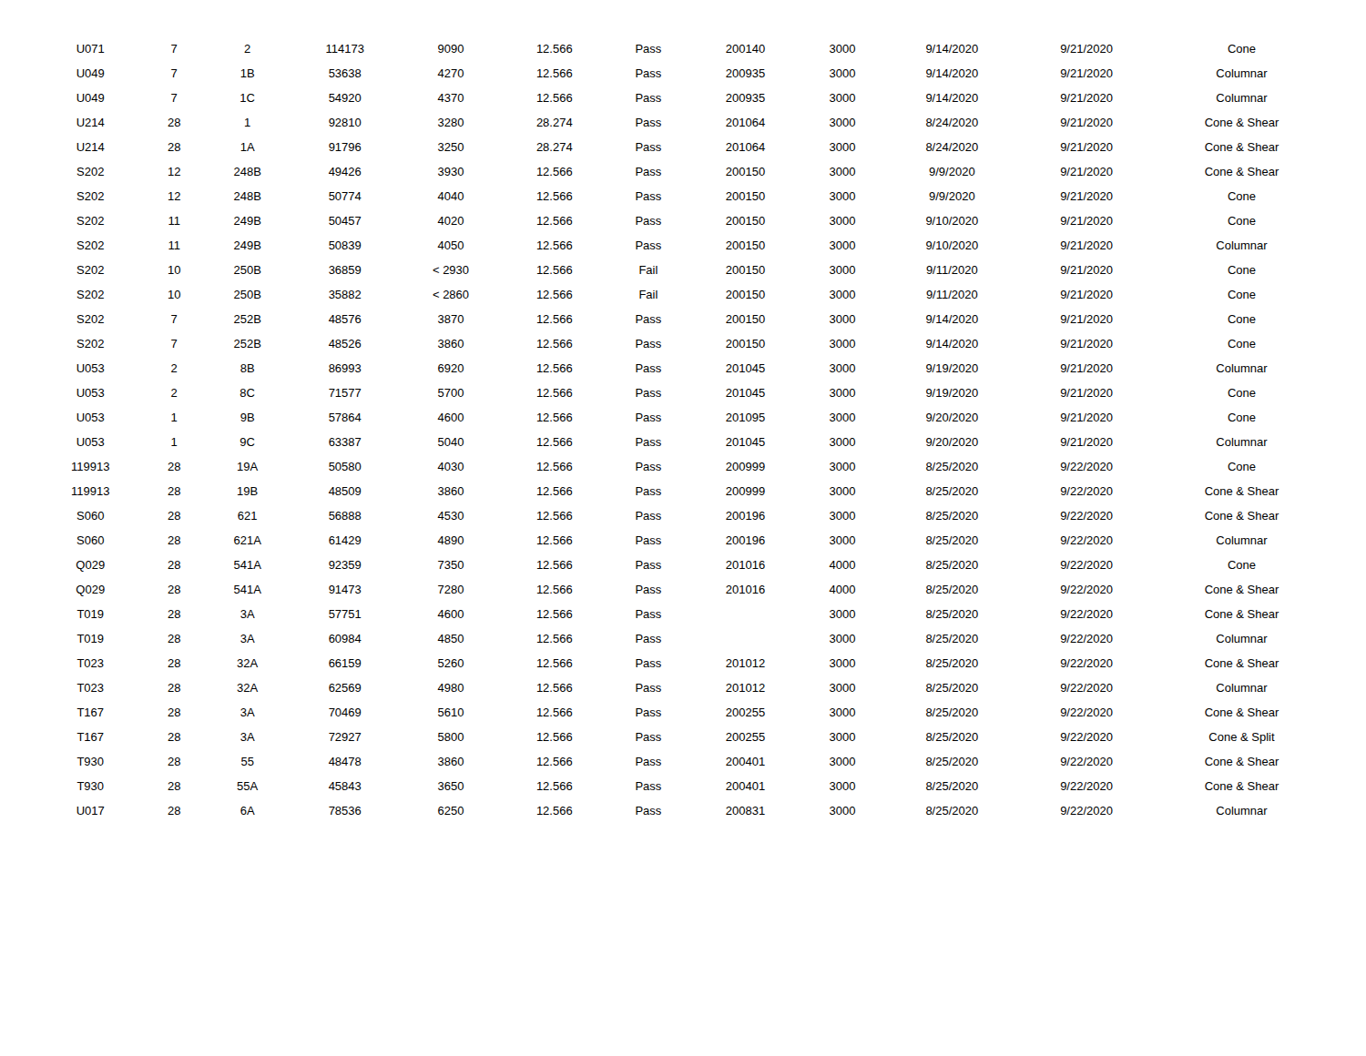| U071 | 7 | 2 | 114173 | 9090 | 12.566 | Pass | 200140 | 3000 | 9/14/2020 | 9/21/2020 | Cone |
| U049 | 7 | 1B | 53638 | 4270 | 12.566 | Pass | 200935 | 3000 | 9/14/2020 | 9/21/2020 | Columnar |
| U049 | 7 | 1C | 54920 | 4370 | 12.566 | Pass | 200935 | 3000 | 9/14/2020 | 9/21/2020 | Columnar |
| U214 | 28 | 1 | 92810 | 3280 | 28.274 | Pass | 201064 | 3000 | 8/24/2020 | 9/21/2020 | Cone & Shear |
| U214 | 28 | 1A | 91796 | 3250 | 28.274 | Pass | 201064 | 3000 | 8/24/2020 | 9/21/2020 | Cone & Shear |
| S202 | 12 | 248B | 49426 | 3930 | 12.566 | Pass | 200150 | 3000 | 9/9/2020 | 9/21/2020 | Cone & Shear |
| S202 | 12 | 248B | 50774 | 4040 | 12.566 | Pass | 200150 | 3000 | 9/9/2020 | 9/21/2020 | Cone |
| S202 | 11 | 249B | 50457 | 4020 | 12.566 | Pass | 200150 | 3000 | 9/10/2020 | 9/21/2020 | Cone |
| S202 | 11 | 249B | 50839 | 4050 | 12.566 | Pass | 200150 | 3000 | 9/10/2020 | 9/21/2020 | Columnar |
| S202 | 10 | 250B | 36859 | < 2930 | 12.566 | Fail | 200150 | 3000 | 9/11/2020 | 9/21/2020 | Cone |
| S202 | 10 | 250B | 35882 | < 2860 | 12.566 | Fail | 200150 | 3000 | 9/11/2020 | 9/21/2020 | Cone |
| S202 | 7 | 252B | 48576 | 3870 | 12.566 | Pass | 200150 | 3000 | 9/14/2020 | 9/21/2020 | Cone |
| S202 | 7 | 252B | 48526 | 3860 | 12.566 | Pass | 200150 | 3000 | 9/14/2020 | 9/21/2020 | Cone |
| U053 | 2 | 8B | 86993 | 6920 | 12.566 | Pass | 201045 | 3000 | 9/19/2020 | 9/21/2020 | Columnar |
| U053 | 2 | 8C | 71577 | 5700 | 12.566 | Pass | 201045 | 3000 | 9/19/2020 | 9/21/2020 | Cone |
| U053 | 1 | 9B | 57864 | 4600 | 12.566 | Pass | 201095 | 3000 | 9/20/2020 | 9/21/2020 | Cone |
| U053 | 1 | 9C | 63387 | 5040 | 12.566 | Pass | 201045 | 3000 | 9/20/2020 | 9/21/2020 | Columnar |
| 119913 | 28 | 19A | 50580 | 4030 | 12.566 | Pass | 200999 | 3000 | 8/25/2020 | 9/22/2020 | Cone |
| 119913 | 28 | 19B | 48509 | 3860 | 12.566 | Pass | 200999 | 3000 | 8/25/2020 | 9/22/2020 | Cone & Shear |
| S060 | 28 | 621 | 56888 | 4530 | 12.566 | Pass | 200196 | 3000 | 8/25/2020 | 9/22/2020 | Cone & Shear |
| S060 | 28 | 621A | 61429 | 4890 | 12.566 | Pass | 200196 | 3000 | 8/25/2020 | 9/22/2020 | Columnar |
| Q029 | 28 | 541A | 92359 | 7350 | 12.566 | Pass | 201016 | 4000 | 8/25/2020 | 9/22/2020 | Cone |
| Q029 | 28 | 541A | 91473 | 7280 | 12.566 | Pass | 201016 | 4000 | 8/25/2020 | 9/22/2020 | Cone & Shear |
| T019 | 28 | 3A | 57751 | 4600 | 12.566 | Pass | | 3000 | 8/25/2020 | 9/22/2020 | Cone & Shear |
| T019 | 28 | 3A | 60984 | 4850 | 12.566 | Pass | | 3000 | 8/25/2020 | 9/22/2020 | Columnar |
| T023 | 28 | 32A | 66159 | 5260 | 12.566 | Pass | 201012 | 3000 | 8/25/2020 | 9/22/2020 | Cone & Shear |
| T023 | 28 | 32A | 62569 | 4980 | 12.566 | Pass | 201012 | 3000 | 8/25/2020 | 9/22/2020 | Columnar |
| T167 | 28 | 3A | 70469 | 5610 | 12.566 | Pass | 200255 | 3000 | 8/25/2020 | 9/22/2020 | Cone & Shear |
| T167 | 28 | 3A | 72927 | 5800 | 12.566 | Pass | 200255 | 3000 | 8/25/2020 | 9/22/2020 | Cone & Split |
| T930 | 28 | 55 | 48478 | 3860 | 12.566 | Pass | 200401 | 3000 | 8/25/2020 | 9/22/2020 | Cone & Shear |
| T930 | 28 | 55A | 45843 | 3650 | 12.566 | Pass | 200401 | 3000 | 8/25/2020 | 9/22/2020 | Cone & Shear |
| U017 | 28 | 6A | 78536 | 6250 | 12.566 | Pass | 200831 | 3000 | 8/25/2020 | 9/22/2020 | Columnar |